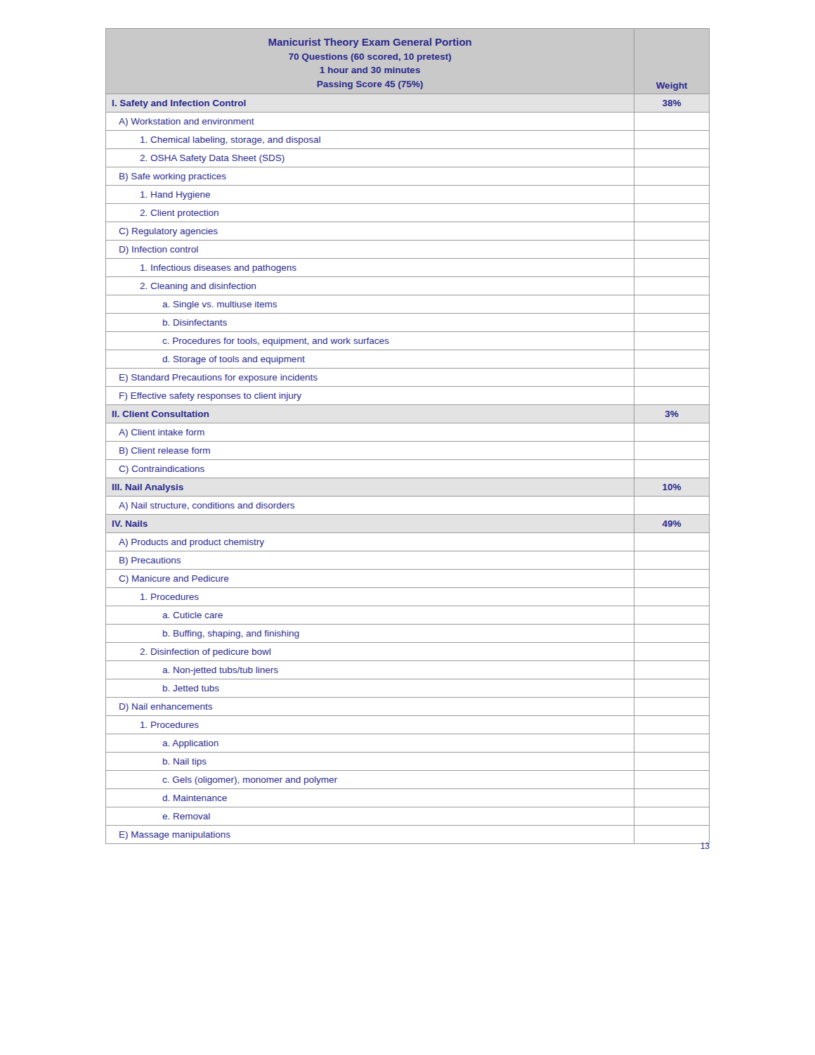| Manicurist Theory Exam General Portion 70 Questions (60 scored, 10 pretest) 1 hour and 30 minutes Passing Score 45 (75%) | Weight |
| I. Safety and Infection Control | 38% |
| A) Workstation and environment | |
| 1. Chemical labeling, storage, and disposal | |
| 2. OSHA Safety Data Sheet (SDS) | |
| B) Safe working practices | |
| 1. Hand Hygiene | |
| 2. Client protection | |
| C) Regulatory agencies | |
| D) Infection control | |
| 1. Infectious diseases and pathogens | |
| 2. Cleaning and disinfection | |
| a. Single vs. multiuse items | |
| b. Disinfectants | |
| c. Procedures for tools, equipment, and work surfaces | |
| d. Storage of tools and equipment | |
| E) Standard Precautions for exposure incidents | |
| F) Effective safety responses to client injury | |
| II. Client Consultation | 3% |
| A) Client intake form | |
| B) Client release form | |
| C) Contraindications | |
| III. Nail Analysis | 10% |
| A) Nail structure, conditions and disorders | |
| IV. Nails | 49% |
| A) Products and product chemistry | |
| B) Precautions | |
| C) Manicure and Pedicure | |
| 1. Procedures | |
| a. Cuticle care | |
| b. Buffing, shaping, and finishing | |
| 2. Disinfection of pedicure bowl | |
| a. Non-jetted tubs/tub liners | |
| b. Jetted tubs | |
| D) Nail enhancements | |
| 1. Procedures | |
| a. Application | |
| b. Nail tips | |
| c. Gels (oligomer), monomer and polymer | |
| d. Maintenance | |
| e. Removal | |
| E) Massage manipulations | |
13